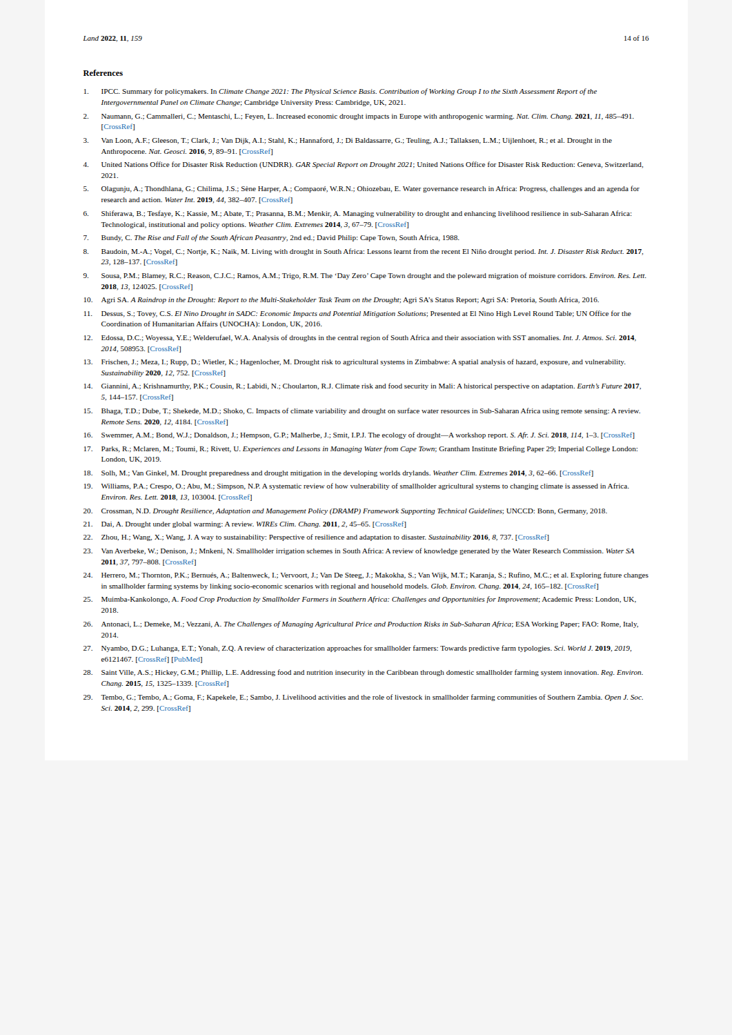Land 2022, 11, 159
14 of 16
References
IPCC. Summary for policymakers. In Climate Change 2021: The Physical Science Basis. Contribution of Working Group I to the Sixth Assessment Report of the Intergovernmental Panel on Climate Change; Cambridge University Press: Cambridge, UK, 2021.
Naumann, G.; Cammalleri, C.; Mentaschi, L.; Feyen, L. Increased economic drought impacts in Europe with anthropogenic warming. Nat. Clim. Chang. 2021, 11, 485–491. [CrossRef]
Van Loon, A.F.; Gleeson, T.; Clark, J.; Van Dijk, A.I.; Stahl, K.; Hannaford, J.; Di Baldassarre, G.; Teuling, A.J.; Tallaksen, L.M.; Uijlenhoet, R.; et al. Drought in the Anthropocene. Nat. Geosci. 2016, 9, 89–91. [CrossRef]
United Nations Office for Disaster Risk Reduction (UNDRR). GAR Special Report on Drought 2021; United Nations Office for Disaster Risk Reduction: Geneva, Switzerland, 2021.
Olagunju, A.; Thondhlana, G.; Chilima, J.S.; Sène Harper, A.; Compaoré, W.R.N.; Ohiozebau, E. Water governance research in Africa: Progress, challenges and an agenda for research and action. Water Int. 2019, 44, 382–407. [CrossRef]
Shiferawa, B.; Tesfaye, K.; Kassie, M.; Abate, T.; Prasanna, B.M.; Menkir, A. Managing vulnerability to drought and enhancing livelihood resilience in sub-Saharan Africa: Technological, institutional and policy options. Weather Clim. Extremes 2014, 3, 67–79. [CrossRef]
Bundy, C. The Rise and Fall of the South African Peasantry, 2nd ed.; David Philip: Cape Town, South Africa, 1988.
Baudoin, M.-A.; Vogel, C.; Nortje, K.; Naik, M. Living with drought in South Africa: Lessons learnt from the recent El Niño drought period. Int. J. Disaster Risk Reduct. 2017, 23, 128–137. [CrossRef]
Sousa, P.M.; Blamey, R.C.; Reason, C.J.C.; Ramos, A.M.; Trigo, R.M. The ‘Day Zero’ Cape Town drought and the poleward migration of moisture corridors. Environ. Res. Lett. 2018, 13, 124025. [CrossRef]
Agri SA. A Raindrop in the Drought: Report to the Multi-Stakeholder Task Team on the Drought; Agri SA’s Status Report; Agri SA: Pretoria, South Africa, 2016.
Dessus, S.; Tovey, C.S. El Nino Drought in SADC: Economic Impacts and Potential Mitigation Solutions; Presented at El Nino High Level Round Table; UN Office for the Coordination of Humanitarian Affairs (UNOCHA): London, UK, 2016.
Edossa, D.C.; Woyessa, Y.E.; Welderufael, W.A. Analysis of droughts in the central region of South Africa and their association with SST anomalies. Int. J. Atmos. Sci. 2014, 2014, 508953. [CrossRef]
Frischen, J.; Meza, I.; Rupp, D.; Wietler, K.; Hagenlocher, M. Drought risk to agricultural systems in Zimbabwe: A spatial analysis of hazard, exposure, and vulnerability. Sustainability 2020, 12, 752. [CrossRef]
Giannini, A.; Krishnamurthy, P.K.; Cousin, R.; Labidi, N.; Choularton, R.J. Climate risk and food security in Mali: A historical perspective on adaptation. Earth’s Future 2017, 5, 144–157. [CrossRef]
Bhaga, T.D.; Dube, T.; Shekede, M.D.; Shoko, C. Impacts of climate variability and drought on surface water resources in Sub-Saharan Africa using remote sensing: A review. Remote Sens. 2020, 12, 4184. [CrossRef]
Swemmer, A.M.; Bond, W.J.; Donaldson, J.; Hempson, G.P.; Malherbe, J.; Smit, I.P.J. The ecology of drought—A workshop report. S. Afr. J. Sci. 2018, 114, 1–3. [CrossRef]
Parks, R.; Mclaren, M.; Toumi, R.; Rivett, U. Experiences and Lessons in Managing Water from Cape Town; Grantham Institute Briefing Paper 29; Imperial College London: London, UK, 2019.
Solh, M.; Van Ginkel, M. Drought preparedness and drought mitigation in the developing worlds drylands. Weather Clim. Extremes 2014, 3, 62–66. [CrossRef]
Williams, P.A.; Crespo, O.; Abu, M.; Simpson, N.P. A systematic review of how vulnerability of smallholder agricultural systems to changing climate is assessed in Africa. Environ. Res. Lett. 2018, 13, 103004. [CrossRef]
Crossman, N.D. Drought Resilience, Adaptation and Management Policy (DRAMP) Framework Supporting Technical Guidelines; UNCCD: Bonn, Germany, 2018.
Dai, A. Drought under global warming: A review. WIREs Clim. Chang. 2011, 2, 45–65. [CrossRef]
Zhou, H.; Wang, X.; Wang, J. A way to sustainability: Perspective of resilience and adaptation to disaster. Sustainability 2016, 8, 737. [CrossRef]
Van Averbeke, W.; Denison, J.; Mnkeni, N. Smallholder irrigation schemes in South Africa: A review of knowledge generated by the Water Research Commission. Water SA 2011, 37, 797–808. [CrossRef]
Herrero, M.; Thornton, P.K.; Bernués, A.; Baltenweck, I.; Vervoort, J.; Van De Steeg, J.; Makokha, S.; Van Wijk, M.T.; Karanja, S.; Rufino, M.C.; et al. Exploring future changes in smallholder farming systems by linking socio-economic scenarios with regional and household models. Glob. Environ. Chang. 2014, 24, 165–182. [CrossRef]
Muimba-Kankolongo, A. Food Crop Production by Smallholder Farmers in Southern Africa: Challenges and Opportunities for Improvement; Academic Press: London, UK, 2018.
Antonaci, L.; Demeke, M.; Vezzani, A. The Challenges of Managing Agricultural Price and Production Risks in Sub-Saharan Africa; ESA Working Paper; FAO: Rome, Italy, 2014.
Nyambo, D.G.; Luhanga, E.T.; Yonah, Z.Q. A review of characterization approaches for smallholder farmers: Towards predictive farm typologies. Sci. World J. 2019, 2019, e6121467. [CrossRef] [PubMed]
Saint Ville, A.S.; Hickey, G.M.; Phillip, L.E. Addressing food and nutrition insecurity in the Caribbean through domestic smallholder farming system innovation. Reg. Environ. Chang. 2015, 15, 1325–1339. [CrossRef]
Tembo, G.; Tembo, A.; Goma, F.; Kapekele, E.; Sambo, J. Livelihood activities and the role of livestock in smallholder farming communities of Southern Zambia. Open J. Soc. Sci. 2014, 2, 299. [CrossRef]